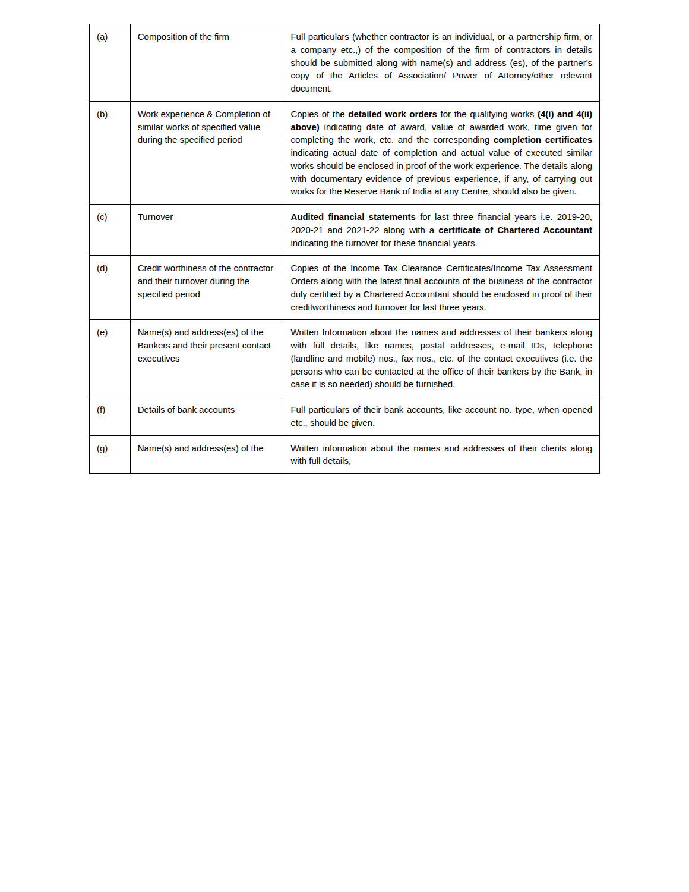| (a) | Composition of the firm | Full particulars (whether contractor is an individual, or a partnership firm, or a company etc.,) of the composition of the firm of contractors in details should be submitted along with name(s) and address (es), of the partner's copy of the Articles of Association/ Power of Attorney/other relevant document. |
| (b) | Work experience & Completion of similar works of specified value during the specified period | Copies of the detailed work orders for the qualifying works (4(i) and 4(ii) above) indicating date of award, value of awarded work, time given for completing the work, etc. and the corresponding completion certificates indicating actual date of completion and actual value of executed similar works should be enclosed in proof of the work experience. The details along with documentary evidence of previous experience, if any, of carrying out works for the Reserve Bank of India at any Centre, should also be given. |
| (c) | Turnover | Audited financial statements for last three financial years i.e. 2019-20, 2020-21 and 2021-22 along with a certificate of Chartered Accountant indicating the turnover for these financial years. |
| (d) | Credit worthiness of the contractor and their turnover during the specified period | Copies of the Income Tax Clearance Certificates/Income Tax Assessment Orders along with the latest final accounts of the business of the contractor duly certified by a Chartered Accountant should be enclosed in proof of their creditworthiness and turnover for last three years. |
| (e) | Name(s) and address(es) of the Bankers and their present contact executives | Written Information about the names and addresses of their bankers along with full details, like names, postal addresses, e-mail IDs, telephone (landline and mobile) nos., fax nos., etc. of the contact executives (i.e. the persons who can be contacted at the office of their bankers by the Bank, in case it is so needed) should be furnished. |
| (f) | Details of bank accounts | Full particulars of their bank accounts, like account no. type, when opened etc., should be given. |
| (g) | Name(s) and address(es) of the | Written information about the names and addresses of their clients along with full details, |